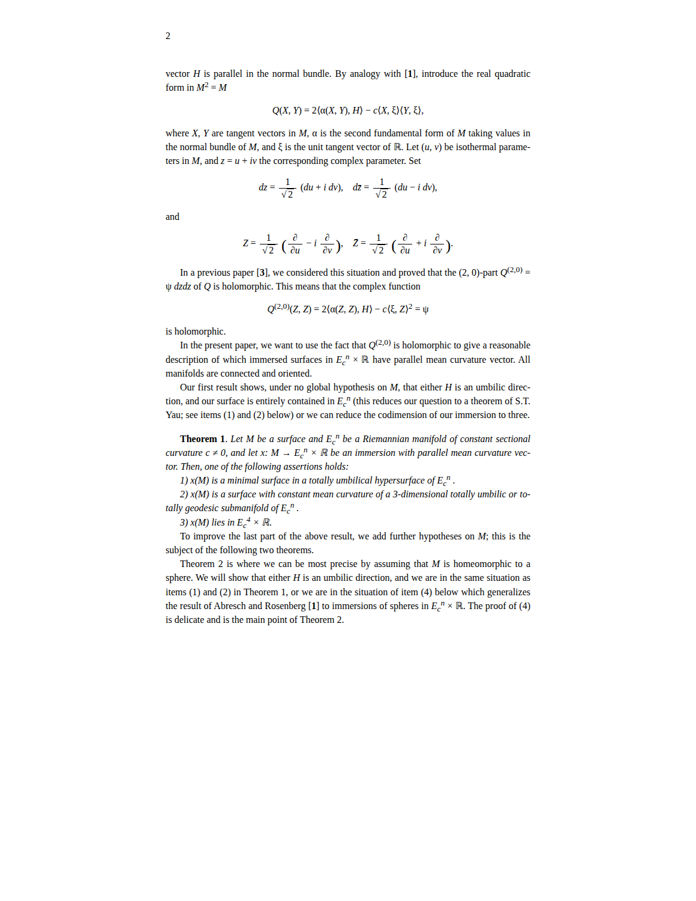2
vector H is parallel in the normal bundle. By analogy with [1], introduce the real quadratic form in M2 = M
Q(X, Y) = 2⟨α(X, Y), H⟩ − c⟨X, ξ⟩⟨Y, ξ⟩,
where X, Y are tangent vectors in M, α is the second fundamental form of M taking values in the normal bundle of M, and ξ is the unit tangent vector of ℝ. Let (u, v) be isothermal parameters in M, and z = u + iv the corresponding complex parameter. Set
dz = 1√2 (du + i dv), dz̄ = 1√2 (du − i dv),
and
Z = 1√2 (∂∂u − i ∂∂v), Z̄ = 1√2 (∂∂u + i ∂∂v).
In a previous paper [3], we considered this situation and proved that the (2, 0)-part Q(2,0) = ψ dzdz of Q is holomorphic. This means that the complex function
Q(2,0)(Z, Z) = 2⟨α(Z, Z), H⟩ − c⟨ξ, Z⟩2 = ψ
is holomorphic.
In the present paper, we want to use the fact that Q(2,0) is holomorphic to give a reasonable description of which immersed surfaces in Ecn × ℝ have parallel mean curvature vector. All manifolds are connected and oriented.
Our first result shows, under no global hypothesis on M, that either H is an umbilic direction, and our surface is entirely contained in Ecn (this reduces our question to a theorem of S.T. Yau; see items (1) and (2) below) or we can reduce the codimension of our immersion to three.
Theorem 1. Let M be a surface and Ecn be a Riemannian manifold of constant sectional curvature c ≠ 0, and let x: M → Ecn × ℝ be an immersion with parallel mean curvature vector. Then, one of the following assertions holds:
1) x(M) is a minimal surface in a totally umbilical hypersurface of Ecn .
2) x(M) is a surface with constant mean curvature of a 3-dimensional totally umbilic or totally geodesic submanifold of Ecn .
3) x(M) lies in Ec4 × ℝ.
To improve the last part of the above result, we add further hypotheses on M; this is the subject of the following two theorems.
Theorem 2 is where we can be most precise by assuming that M is homeomorphic to a sphere. We will show that either H is an umbilic direction, and we are in the same situation as items (1) and (2) in Theorem 1, or we are in the situation of item (4) below which generalizes the result of Abresch and Rosenberg [1] to immersions of spheres in Ecn × ℝ. The proof of (4) is delicate and is the main point of Theorem 2.